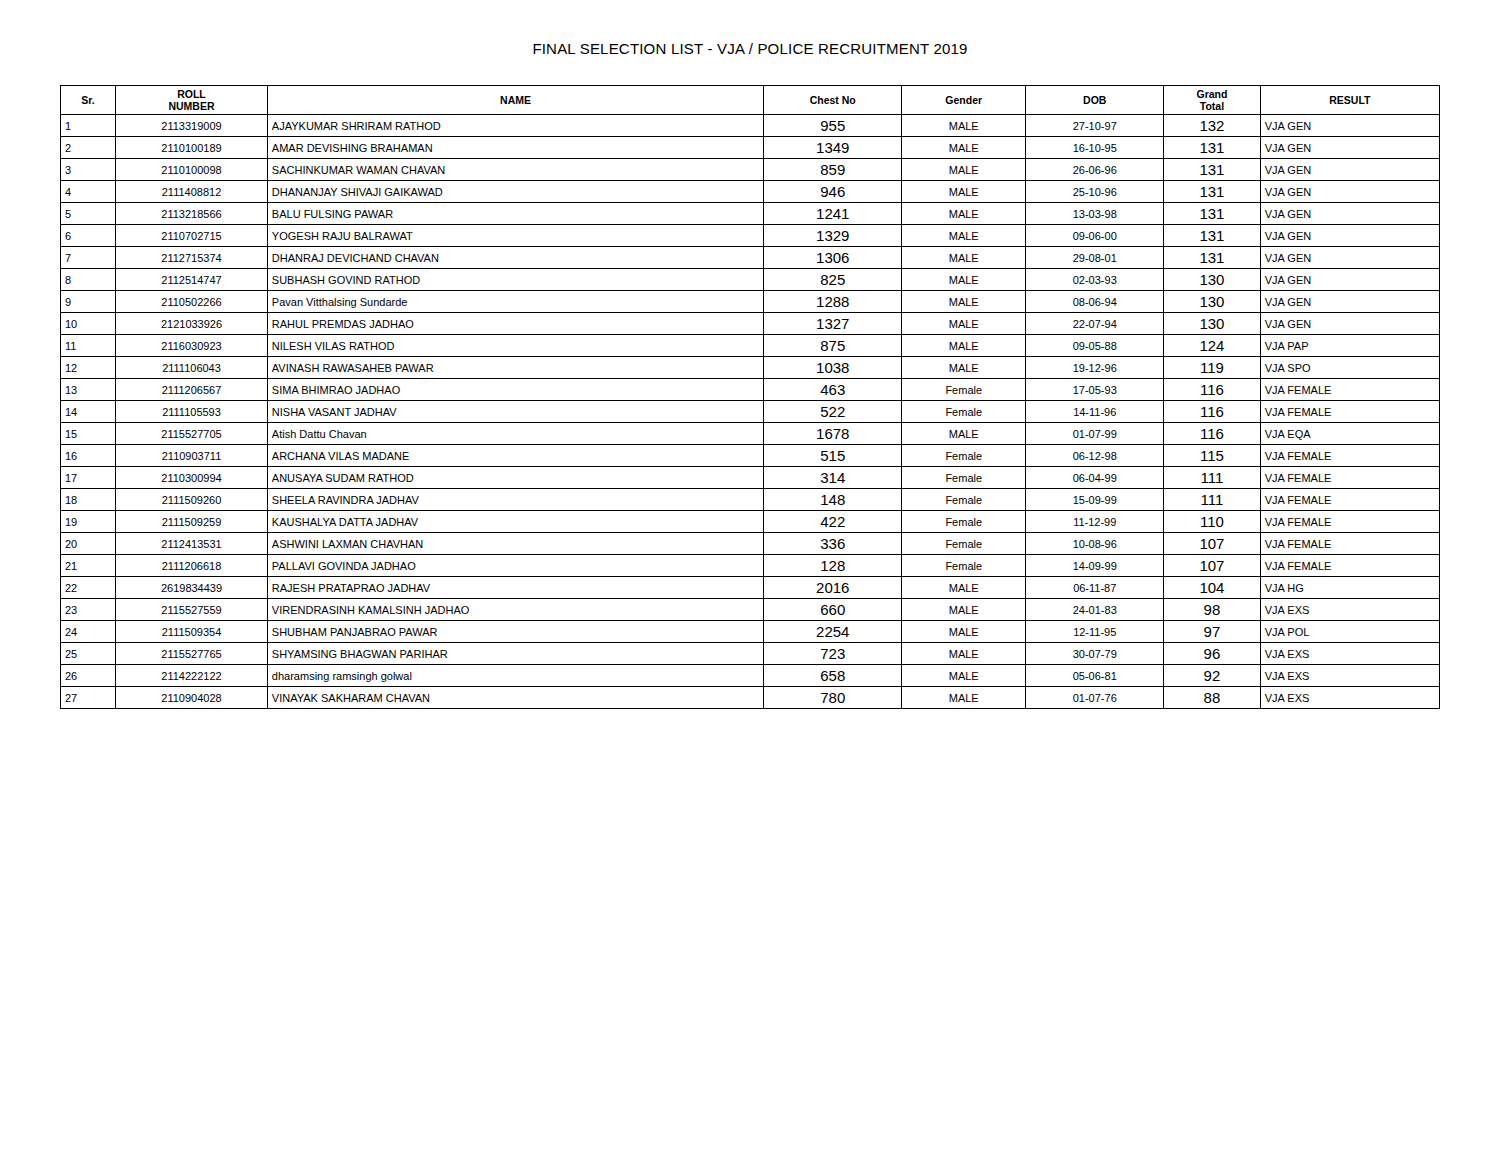FINAL SELECTION LIST - VJA / POLICE RECRUITMENT 2019
| Sr. | ROLL NUMBER | NAME | Chest No | Gender | DOB | Grand Total | RESULT |
| --- | --- | --- | --- | --- | --- | --- | --- |
| 1 | 2113319009 | AJAYKUMAR SHRIRAM RATHOD | 955 | MALE | 27-10-97 | 132 | VJA GEN |
| 2 | 2110100189 | AMAR DEVISHING BRAHAMAN | 1349 | MALE | 16-10-95 | 131 | VJA GEN |
| 3 | 2110100098 | SACHINKUMAR WAMAN CHAVAN | 859 | MALE | 26-06-96 | 131 | VJA GEN |
| 4 | 2111408812 | DHANANJAY SHIVAJI GAIKAWAD | 946 | MALE | 25-10-96 | 131 | VJA GEN |
| 5 | 2113218566 | BALU FULSING PAWAR | 1241 | MALE | 13-03-98 | 131 | VJA GEN |
| 6 | 2110702715 | YOGESH RAJU BALRAWAT | 1329 | MALE | 09-06-00 | 131 | VJA GEN |
| 7 | 2112715374 | DHANRAJ DEVICHAND CHAVAN | 1306 | MALE | 29-08-01 | 131 | VJA GEN |
| 8 | 2112514747 | SUBHASH GOVIND RATHOD | 825 | MALE | 02-03-93 | 130 | VJA GEN |
| 9 | 2110502266 | Pavan Vitthalsing Sundarde | 1288 | MALE | 08-06-94 | 130 | VJA GEN |
| 10 | 2121033926 | RAHUL PREMDAS JADHAO | 1327 | MALE | 22-07-94 | 130 | VJA GEN |
| 11 | 2116030923 | NILESH VILAS RATHOD | 875 | MALE | 09-05-88 | 124 | VJA PAP |
| 12 | 2111106043 | AVINASH RAWASAHEB PAWAR | 1038 | MALE | 19-12-96 | 119 | VJA SPO |
| 13 | 2111206567 | SIMA BHIMRAO JADHAO | 463 | Female | 17-05-93 | 116 | VJA FEMALE |
| 14 | 2111105593 | NISHA VASANT JADHAV | 522 | Female | 14-11-96 | 116 | VJA FEMALE |
| 15 | 2115527705 | Atish Dattu Chavan | 1678 | MALE | 01-07-99 | 116 | VJA EQA |
| 16 | 2110903711 | ARCHANA VILAS MADANE | 515 | Female | 06-12-98 | 115 | VJA FEMALE |
| 17 | 2110300994 | ANUSAYA SUDAM RATHOD | 314 | Female | 06-04-99 | 111 | VJA FEMALE |
| 18 | 2111509260 | SHEELA RAVINDRA JADHAV | 148 | Female | 15-09-99 | 111 | VJA FEMALE |
| 19 | 2111509259 | KAUSHALYA DATTA JADHAV | 422 | Female | 11-12-99 | 110 | VJA FEMALE |
| 20 | 2112413531 | ASHWINI LAXMAN CHAVHAN | 336 | Female | 10-08-96 | 107 | VJA FEMALE |
| 21 | 2111206618 | PALLAVI GOVINDA JADHAO | 128 | Female | 14-09-99 | 107 | VJA FEMALE |
| 22 | 2619834439 | RAJESH PRATAPRAO JADHAV | 2016 | MALE | 06-11-87 | 104 | VJA HG |
| 23 | 2115527559 | VIRENDRASINH KAMALSINH JADHAO | 660 | MALE | 24-01-83 | 98 | VJA EXS |
| 24 | 2111509354 | SHUBHAM PANJABRAO PAWAR | 2254 | MALE | 12-11-95 | 97 | VJA POL |
| 25 | 2115527765 | SHYAMSING BHAGWAN PARIHAR | 723 | MALE | 30-07-79 | 96 | VJA EXS |
| 26 | 2114222122 | dharamsing ramsingh golwal | 658 | MALE | 05-06-81 | 92 | VJA EXS |
| 27 | 2110904028 | VINAYAK SAKHARAM CHAVAN | 780 | MALE | 01-07-76 | 88 | VJA EXS |